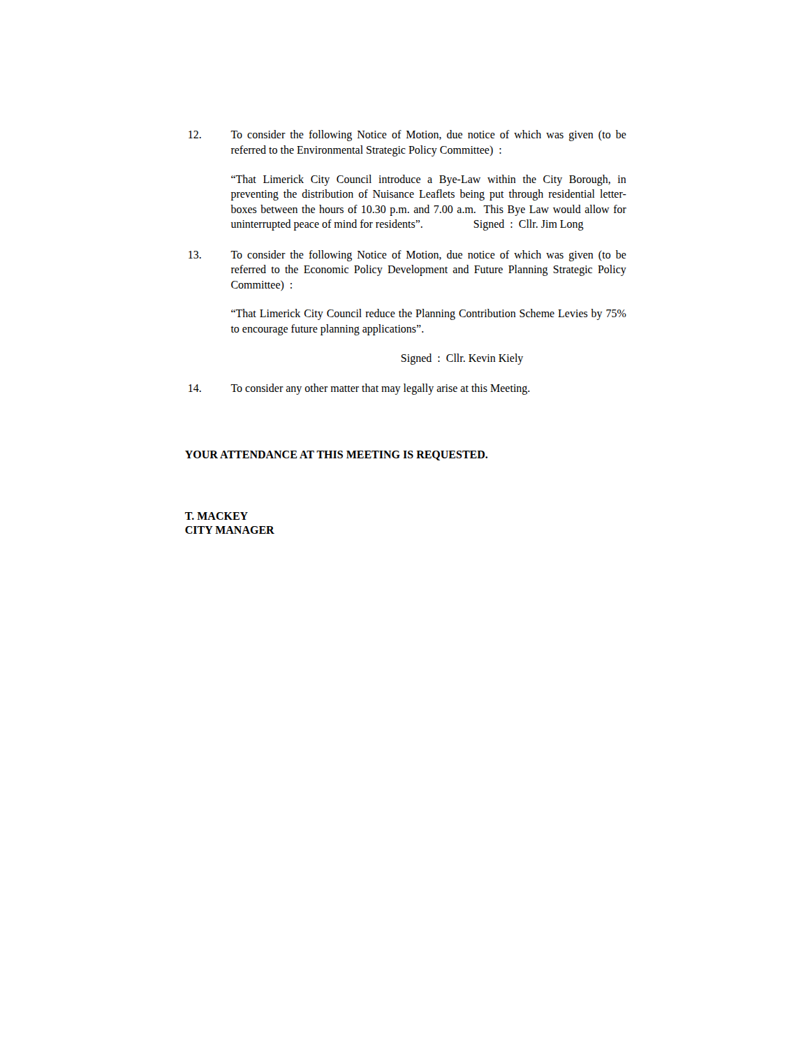12.
To consider the following Notice of Motion, due notice of which was given (to be referred to the Environmental Strategic Policy Committee) :
“That Limerick City Council introduce a Bye-Law within the City Borough, in preventing the distribution of Nuisance Leaflets being put through residential letter-boxes between the hours of 10.30 p.m. and 7.00 a.m. This Bye Law would allow for uninterrupted peace of mind for residents”.Signed : Cllr. Jim Long
13.
To consider the following Notice of Motion, due notice of which was given (to be referred to the Economic Policy Development and Future Planning Strategic Policy Committee) :
“That Limerick City Council reduce the Planning Contribution Scheme Levies by 75% to encourage future planning applications”.
Signed : Cllr. Kevin Kiely
14.
To consider any other matter that may legally arise at this Meeting.
YOUR ATTENDANCE AT THIS MEETING IS REQUESTED.
T. MACKEY
CITY MANAGER